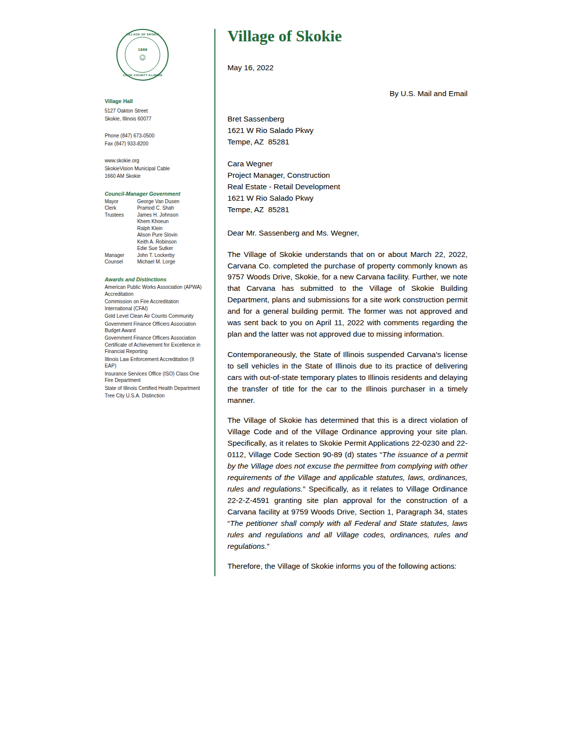VILLAGE OF SKOKIE
1888 ☺
COOK COUNTY ILLINOIS
Village Hall
5127 Oakton Street
Skokie, Illinois 60077
Phone (847) 673-0500
Fax (847) 933-8200
www.skokie.org
SkokieVision Municipal Cable
1660 AM Skokie
Council-Manager Government
| Mayor | George Van Dusen |
| Clerk | Pramod C. Shah |
| Trustees | James H. Johnson |
| | Khem Khoeun |
| | Ralph Klein |
| | Alison Pure Slovin |
| | Keith A. Robinson |
| | Edie Sue Sutker |
| Manager | John T. Lockerby |
| Counsel | Michael M. Lorge |
Awards and Distinctions
American Public Works Association (APWA) Accreditation
Commission on Fire Accreditation International (CFAI)
Gold Level Clean Air Counts Community
Government Finance Officers Association Budget Award
Government Finance Officers Association Certificate of Achievement for Excellence in Financial Reporting
Illinois Law Enforcement Accreditation (Il EAP)
Insurance Services Office (ISO) Class One Fire Department
State of Illinois Certified Health Department
Tree City U.S.A. Distinction
Village of Skokie
May 16, 2022
By U.S. Mail and Email
Bret Sassenberg
1621 W Rio Salado Pkwy
Tempe, AZ 85281
Cara Wegner
Project Manager, Construction
Real Estate - Retail Development
1621 W Rio Salado Pkwy
Tempe, AZ 85281
Dear Mr. Sassenberg and Ms. Wegner,
The Village of Skokie understands that on or about March 22, 2022, Carvana Co. completed the purchase of property commonly known as 9757 Woods Drive, Skokie, for a new Carvana facility. Further, we note that Carvana has submitted to the Village of Skokie Building Department, plans and submissions for a site work construction permit and for a general building permit. The former was not approved and was sent back to you on April 11, 2022 with comments regarding the plan and the latter was not approved due to missing information.
Contemporaneously, the State of Illinois suspended Carvana's license to sell vehicles in the State of Illinois due to its practice of delivering cars with out-of-state temporary plates to Illinois residents and delaying the transfer of title for the car to the Illinois purchaser in a timely manner.
The Village of Skokie has determined that this is a direct violation of Village Code and of the Village Ordinance approving your site plan. Specifically, as it relates to Skokie Permit Applications 22-0230 and 22-0112, Village Code Section 90-89 (d) states “The issuance of a permit by the Village does not excuse the permittee from complying with other requirements of the Village and applicable statutes, laws, ordinances, rules and regulations.” Specifically, as it relates to Village Ordinance 22-2-Z-4591 granting site plan approval for the construction of a Carvana facility at 9759 Woods Drive, Section 1, Paragraph 34, states “The petitioner shall comply with all Federal and State statutes, laws rules and regulations and all Village codes, ordinances, rules and regulations.”
Therefore, the Village of Skokie informs you of the following actions: